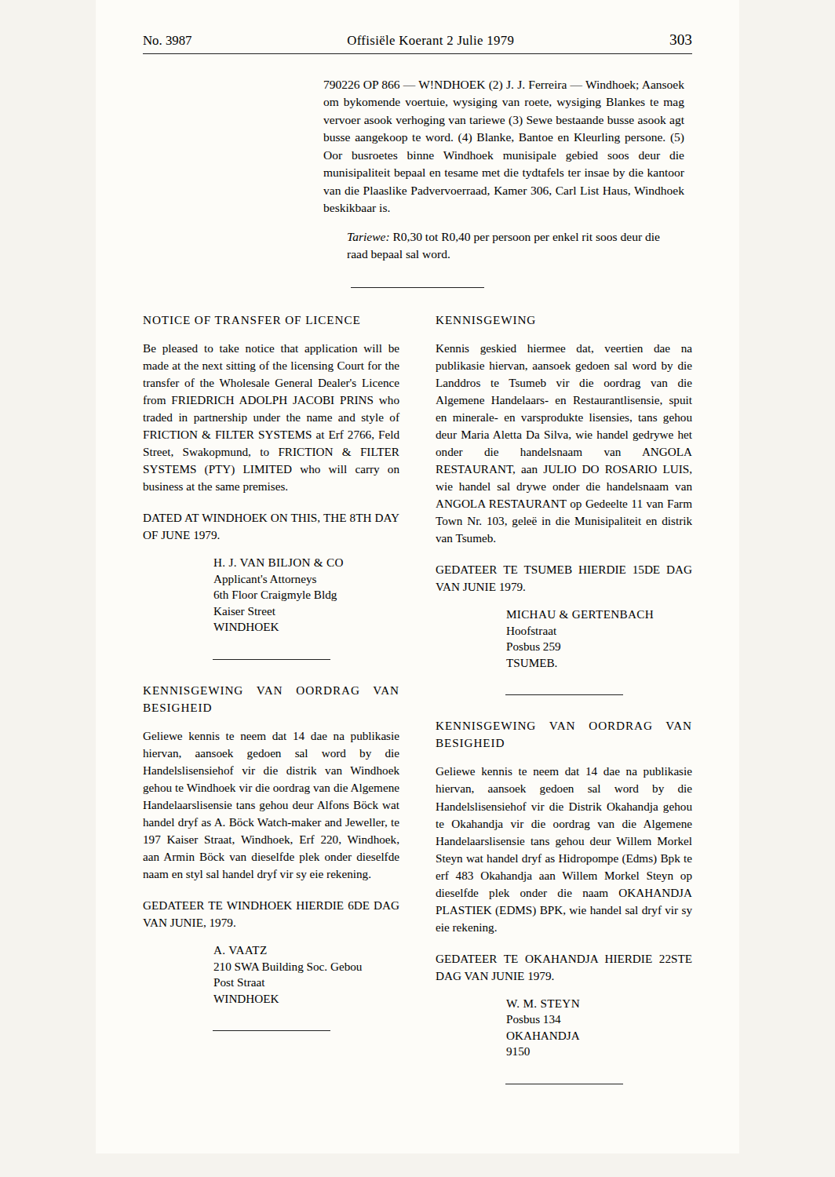No. 3987 Offisiële Koerant 2 Julie 1979 303
790226 OP 866 — W!NDHOEK (2) J. J. Ferreira — Windhoek; Aansoek om bykomende voertuie, wysiging van roete, wysiging Blankes te mag vervoer asook verhoging van tariewe (3) Sewe bestaande busse asook agt busse aangekoop te word. (4) Blanke, Bantoe en Kleurling persone. (5) Oor busroetes binne Windhoek munisipale gebied soos deur die munisipaliteit bepaal en tesame met die tydtafels ter insae by die kantoor van die Plaaslike Padvervoerraad, Kamer 306, Carl List Haus, Windhoek beskikbaar is.
Tariewe: R0,30 tot R0,40 per persoon per enkel rit soos deur die raad bepaal sal word.
NOTICE OF TRANSFER OF LICENCE
Be pleased to take notice that application will be made at the next sitting of the licensing Court for the transfer of the Wholesale General Dealer's Licence from FRIEDRICH ADOLPH JACOBI PRINS who traded in partnership under the name and style of FRICTION & FILTER SYSTEMS at Erf 2766, Feld Street, Swakopmund, to FRICTION & FILTER SYSTEMS (PTY) LIMITED who will carry on business at the same premises.
DATED AT WINDHOEK ON THIS, THE 8TH DAY OF JUNE 1979.
H. J. VAN BILJON & CO
Applicant's Attorneys
6th Floor Craigmyle Bldg
Kaiser Street
WINDHOEK
KENNISGEWING VAN OORDRAG VAN BESIGHEID
Geliewe kennis te neem dat 14 dae na publikasie hiervan, aansoek gedoen sal word by die Handelslisensiehof vir die distrik van Windhoek gehou te Windhoek vir die oordrag van die Algemene Handelaarslisensie tans gehou deur Alfons Böck wat handel dryf as A. Böck Watch-maker and Jeweller, te 197 Kaiser Straat, Windhoek, Erf 220, Windhoek, aan Armin Böck van dieselfde plek onder dieselfde naam en styl sal handel dryf vir sy eie rekening.
GEDATEER TE WINDHOEK HIERDIE 6DE DAG VAN JUNIE, 1979.
A. VAATZ
210 SWA Building Soc. Gebou
Post Straat
WINDHOEK
KENNISGEWING
Kennis geskied hiermee dat, veertien dae na publikasie hiervan, aansoek gedoen sal word by die Landdros te Tsumeb vir die oordrag van die Algemene Handelaars- en Restaurantlisensie, spuit en minerale- en varsprodukte lisensies, tans gehou deur Maria Aletta Da Silva, wie handel gedrywe het onder die handelsnaam van ANGOLA RESTAURANT, aan JULIO DO ROSARIO LUIS, wie handel sal drywe onder die handelsnaam van ANGOLA RESTAURANT op Gedeelte 11 van Farm Town Nr. 103, geleë in die Munisipaliteit en distrik van Tsumeb.
GEDATEER TE TSUMEB HIERDIE 15DE DAG VAN JUNIE 1979.
MICHAU & GERTENBACH
Hoofstraat
Posbus 259
TSUMEB.
KENNISGEWING VAN OORDRAG VAN BESIGHEID
Geliewe kennis te neem dat 14 dae na publikasie hiervan, aansoek gedoen sal word by die Handelslisensiehof vir die Distrik Okahandja gehou te Okahandja vir die oordrag van die Algemene Handelaarslisensie tans gehou deur Willem Morkel Steyn wat handel dryf as Hidropompe (Edms) Bpk te erf 483 Okahandja aan Willem Morkel Steyn op dieselfde plek onder die naam OKAHANDJA PLASTIEK (EDMS) BPK, wie handel sal dryf vir sy eie rekening.
GEDATEER TE OKAHANDJA HIERDIE 22STE DAG VAN JUNIE 1979.
W. M. STEYN
Posbus 134
OKAHANDJA
9150